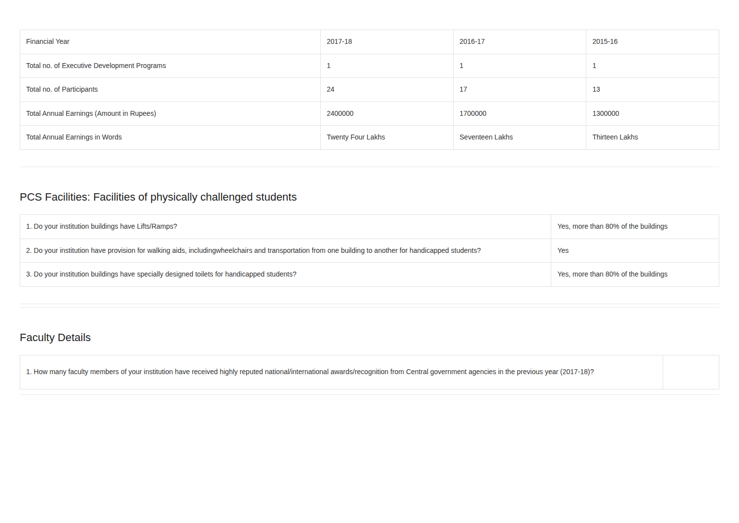| Financial Year | 2017-18 | 2016-17 | 2015-16 |
| Total no. of Executive Development Programs | 1 | 1 | 1 |
| Total no. of Participants | 24 | 17 | 13 |
| Total Annual Earnings (Amount in Rupees) | 2400000 | 1700000 | 1300000 |
| Total Annual Earnings in Words | Twenty Four Lakhs | Seventeen Lakhs | Thirteen Lakhs |
PCS Facilities: Facilities of physically challenged students
| 1. Do your institution buildings have Lifts/Ramps? | Yes, more than 80% of the buildings |
| 2. Do your institution have provision for walking aids, includingwheelchairs and transportation from one building to another for handicapped students? | Yes |
| 3. Do your institution buildings have specially designed toilets for handicapped students? | Yes, more than 80% of the buildings |
Faculty Details
| 1. How many faculty members of your institution have received highly reputed national/international awards/recognition from Central government agencies in the previous year (2017-18)? | |